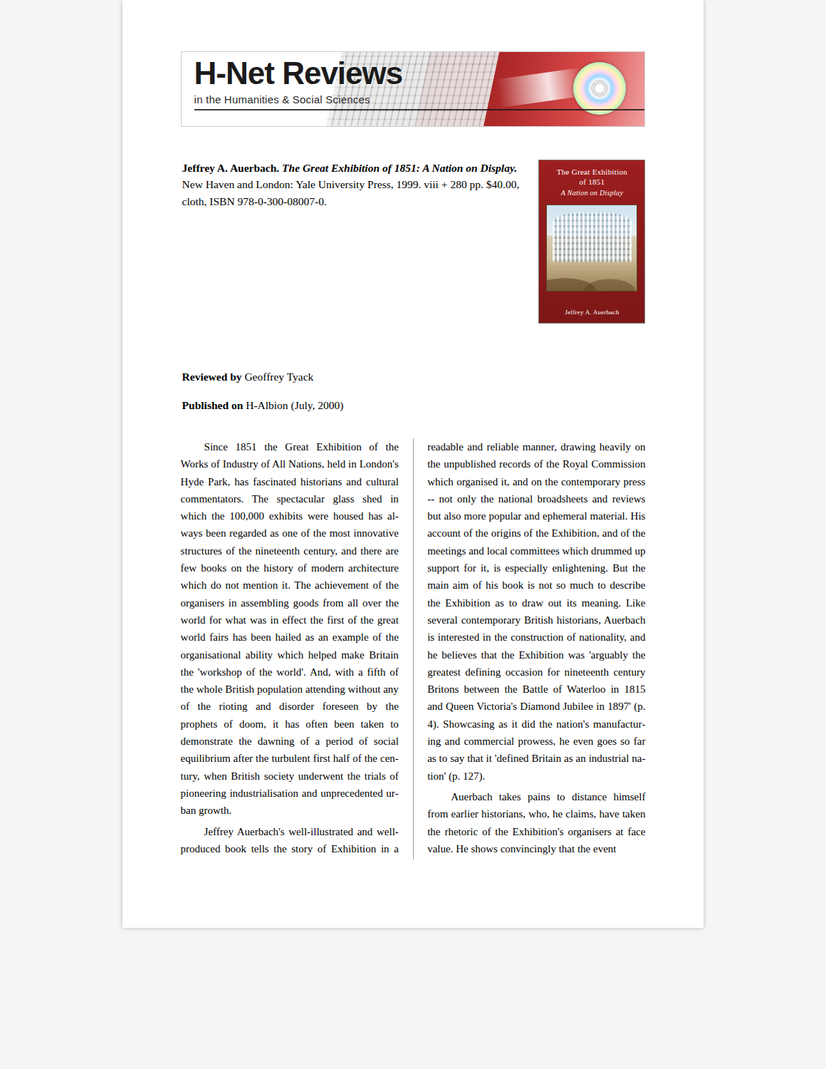H-Net Reviews
in the Humanities & Social Sciences
The Great Exhibition
of 1851A Nation on Display
Jeffrey A. Auerbach
Jeffrey A. Auerbach. The Great Exhibition of 1851: A Nation on Display. New Haven and London: Yale University Press, 1999. viii + 280 pp. $40.00, cloth, ISBN 978-0-300-08007-0.
Reviewed by Geoffrey Tyack
Published on H-Albion (July, 2000)
Since 1851 the Great Exhibition of the Works of Industry of All Nations, held in London's Hyde Park, has fascinated historians and cultural commentators. The spectacular glass shed in which the 100,000 exhibits were housed has always been regarded as one of the most innovative structures of the nineteenth century, and there are few books on the history of modern architecture which do not mention it. The achievement of the organisers in assembling goods from all over the world for what was in effect the first of the great world fairs has been hailed as an example of the organisational ability which helped make Britain the 'workshop of the world'. And, with a fifth of the whole British population attending without any of the rioting and disorder foreseen by the prophets of doom, it has often been taken to demonstrate the dawning of a period of social equilibrium after the turbulent first half of the century, when British society underwent the trials of pioneering industrialisation and unprecedented urban growth.
Jeffrey Auerbach's well-illustrated and well-produced book tells the story of Exhibition in a readable and reliable manner, drawing heavily on the unpublished records of the Royal Commission which organised it, and on the contemporary press -- not only the national broadsheets and reviews but also more popular and ephemeral material. His account of the origins of the Exhibition, and of the meetings and local committees which drummed up support for it, is especially enlightening. But the main aim of his book is not so much to describe the Exhibition as to draw out its meaning. Like several contemporary British historians, Auerbach is interested in the construction of nationality, and he believes that the Exhibition was 'arguably the greatest defining occasion for nineteenth century Britons between the Battle of Waterloo in 1815 and Queen Victoria's Diamond Jubilee in 1897' (p. 4). Showcasing as it did the nation's manufacturing and commercial prowess, he even goes so far as to say that it 'defined Britain as an industrial nation' (p. 127).
Auerbach takes pains to distance himself from earlier historians, who, he claims, have taken the rhetoric of the Exhibition's organisers at face value. He shows convincingly that the event